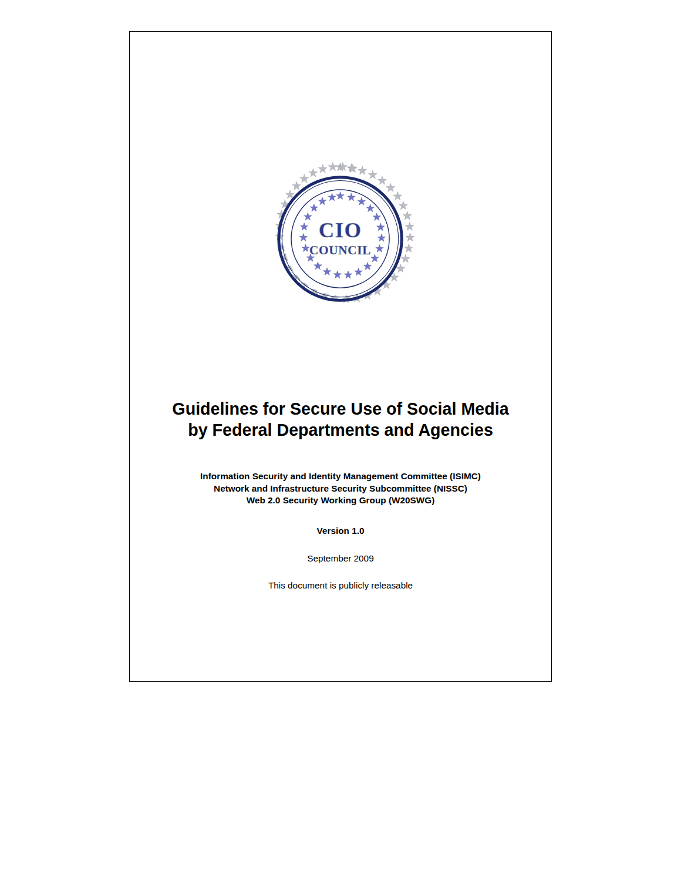CIO COUNCIL
Guidelines for Secure Use of Social Media by Federal Departments and Agencies
Information Security and Identity Management Committee (ISIMC)
Network and Infrastructure Security Subcommittee (NISSC)
Web 2.0 Security Working Group (W20SWG)
Version 1.0
September 2009
This document is publicly releasable